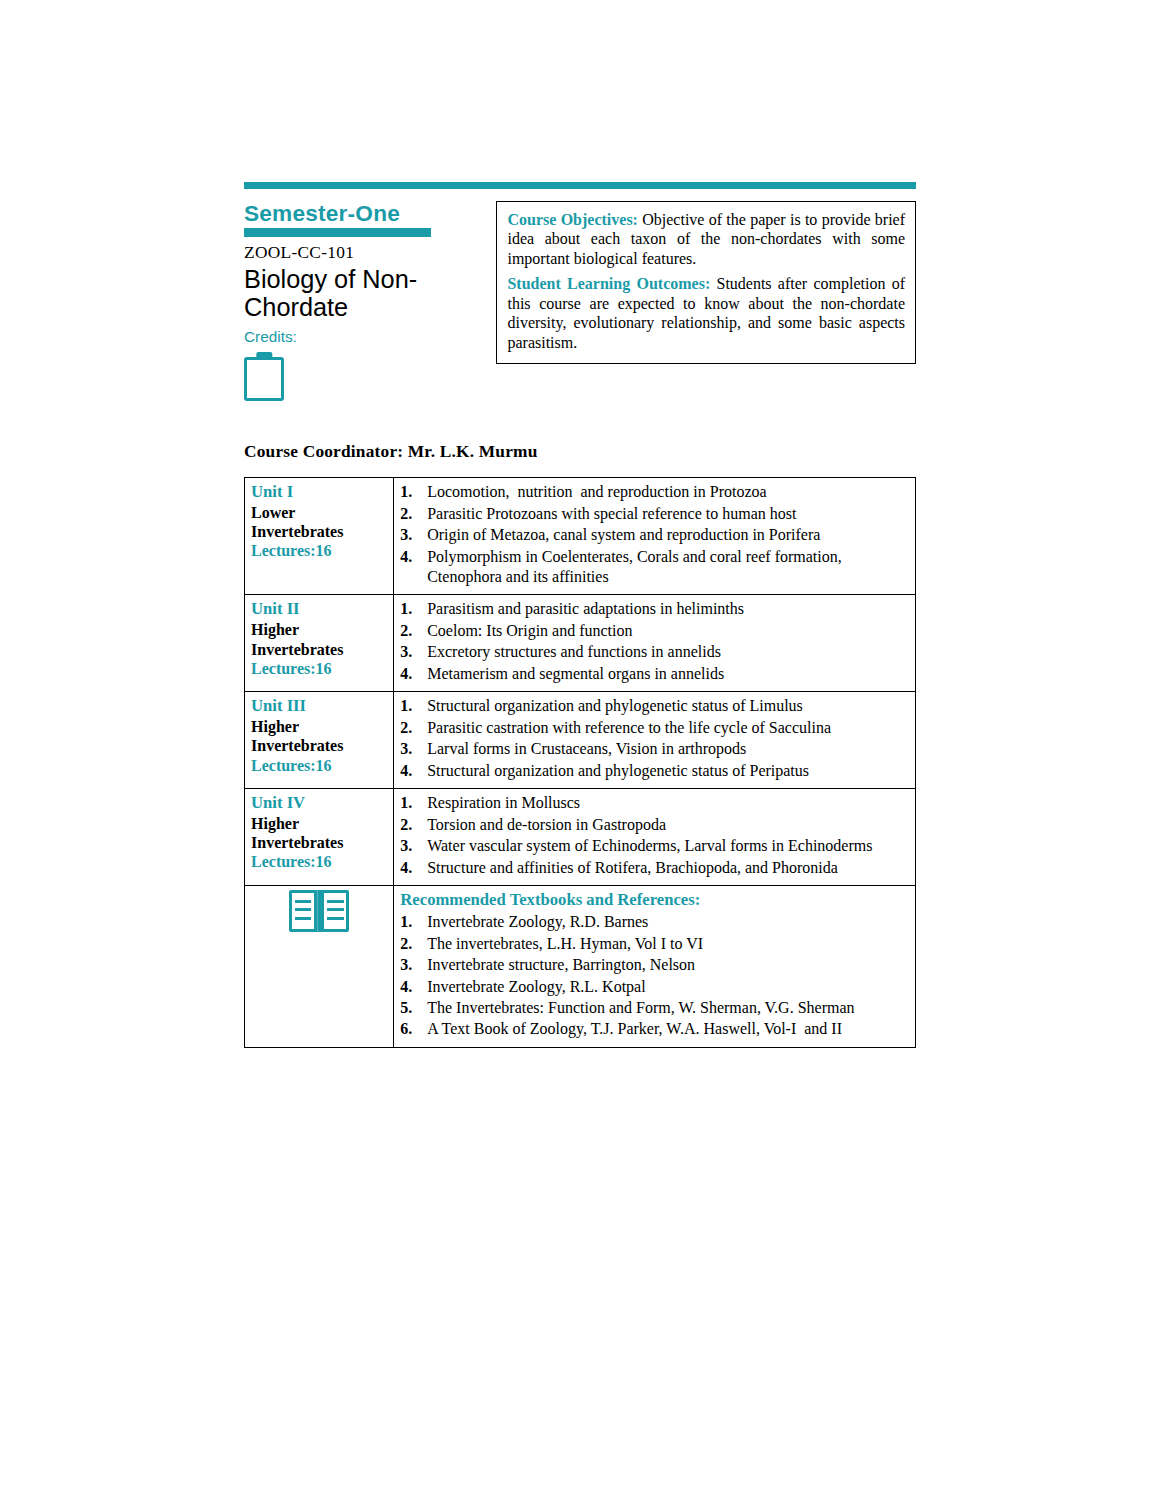Semester-One
ZOOL-CC-101
Biology of Non-Chordate
Credits:
Course Objectives: Objective of the paper is to provide brief idea about each taxon of the non-chordates with some important biological features.
Student Learning Outcomes: Students after completion of this course are expected to know about the non-chordate diversity, evolutionary relationship, and some basic aspects parasitism.
Course Coordinator: Mr. L.K. Murmu
| Unit I Lower Invertebrates Lectures:16 | Locomotion, nutrition and reproduction in Protozoa Parasitic Protozoans with special reference to human host Origin of Metazoa, canal system and reproduction in Porifera Polymorphism in Coelenterates, Corals and coral reef formation, Ctenophora and its affinities |
| Unit II Higher Invertebrates Lectures:16 | Parasitism and parasitic adaptations in heliminths Coelom: Its Origin and function Excretory structures and functions in annelids Metamerism and segmental organs in annelids |
| Unit III Higher Invertebrates Lectures:16 | Structural organization and phylogenetic status of Limulus Parasitic castration with reference to the life cycle of Sacculina Larval forms in Crustaceans, Vision in arthropods Structural organization and phylogenetic status of Peripatus |
| Unit IV Higher Invertebrates Lectures:16 | Respiration in Molluscs Torsion and de-torsion in Gastropoda Water vascular system of Echinoderms, Larval forms in Echinoderms Structure and affinities of Rotifera, Brachiopoda, and Phoronida |
| | Recommended Textbooks and References: Invertebrate Zoology, R.D. Barnes The invertebrates, L.H. Hyman, Vol I to VI Invertebrate structure, Barrington, Nelson Invertebrate Zoology, R.L. Kotpal The Invertebrates: Function and Form, W. Sherman, V.G. Sherman A Text Book of Zoology, T.J. Parker, W.A. Haswell, Vol-I and II |